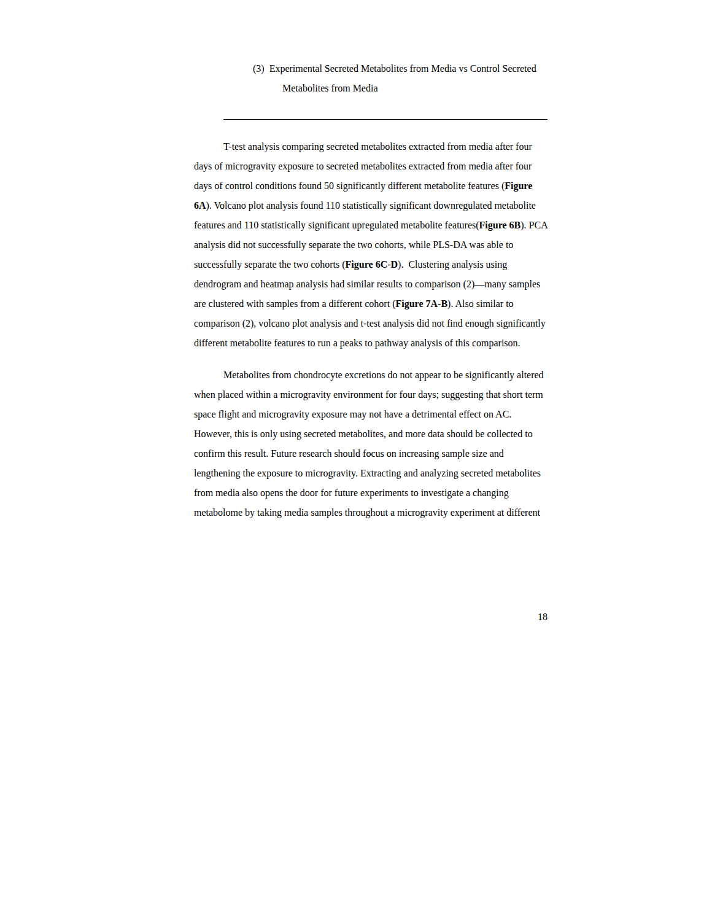(3) Experimental Secreted Metabolites from Media vs Control Secreted Metabolites from Media
T-test analysis comparing secreted metabolites extracted from media after four days of microgravity exposure to secreted metabolites extracted from media after four days of control conditions found 50 significantly different metabolite features (Figure 6A). Volcano plot analysis found 110 statistically significant downregulated metabolite features and 110 statistically significant upregulated metabolite features(Figure 6B). PCA analysis did not successfully separate the two cohorts, while PLS-DA was able to successfully separate the two cohorts (Figure 6C-D). Clustering analysis using dendrogram and heatmap analysis had similar results to comparison (2)—many samples are clustered with samples from a different cohort (Figure 7A-B). Also similar to comparison (2), volcano plot analysis and t-test analysis did not find enough significantly different metabolite features to run a peaks to pathway analysis of this comparison.
Metabolites from chondrocyte excretions do not appear to be significantly altered when placed within a microgravity environment for four days; suggesting that short term space flight and microgravity exposure may not have a detrimental effect on AC. However, this is only using secreted metabolites, and more data should be collected to confirm this result. Future research should focus on increasing sample size and lengthening the exposure to microgravity. Extracting and analyzing secreted metabolites from media also opens the door for future experiments to investigate a changing metabolome by taking media samples throughout a microgravity experiment at different
18